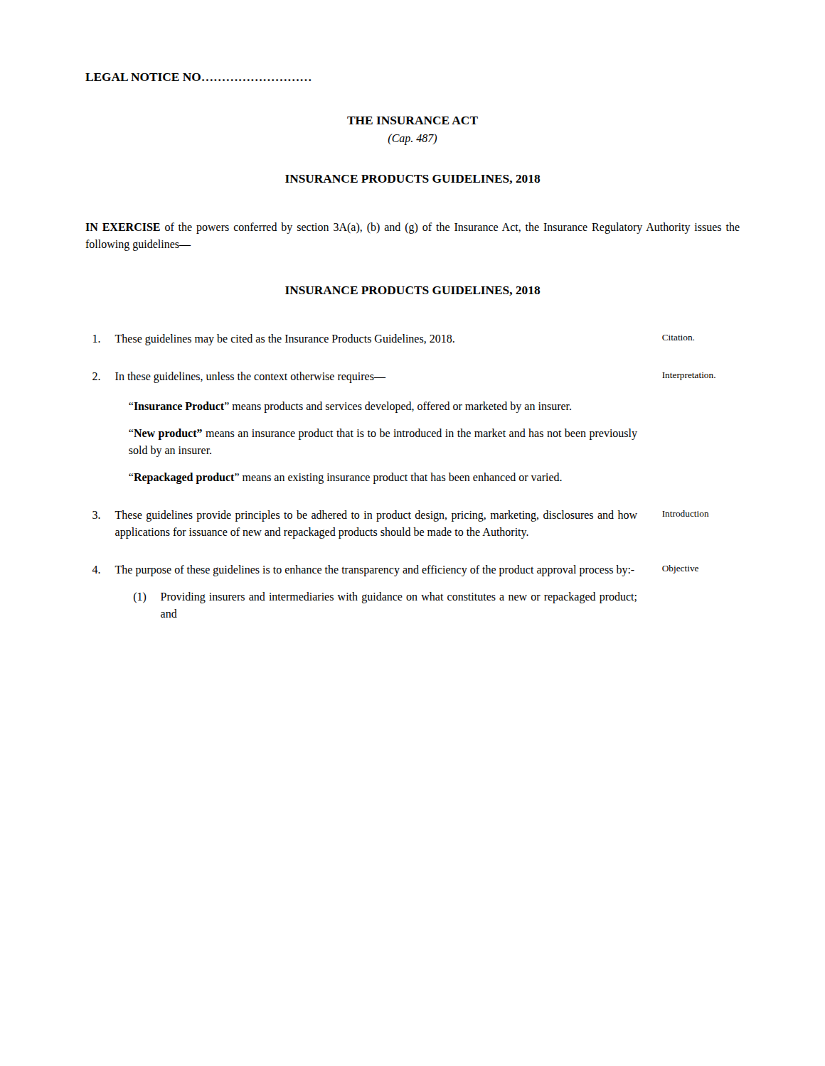LEGAL NOTICE NO………………………
THE INSURANCE ACT
(Cap. 487)
INSURANCE PRODUCTS GUIDELINES, 2018
IN EXERCISE of the powers conferred by section 3A(a), (b) and (g) of the Insurance Act, the Insurance Regulatory Authority issues the following guidelines—
INSURANCE PRODUCTS GUIDELINES, 2018
Citation.
These guidelines may be cited as the Insurance Products Guidelines, 2018.
Interpretation.
In these guidelines, unless the context otherwise requires—
“Insurance Product” means products and services developed, offered or marketed by an insurer.
“New product” means an insurance product that is to be introduced in the market and has not been previously sold by an insurer.
“Repackaged product” means an existing insurance product that has been enhanced or varied.
Introduction
These guidelines provide principles to be adhered to in product design, pricing, marketing, disclosures and how applications for issuance of new and repackaged products should be made to the Authority.
Objective
The purpose of these guidelines is to enhance the transparency and efficiency of the product approval process by:-
Providing insurers and intermediaries with guidance on what constitutes a new or repackaged product; and